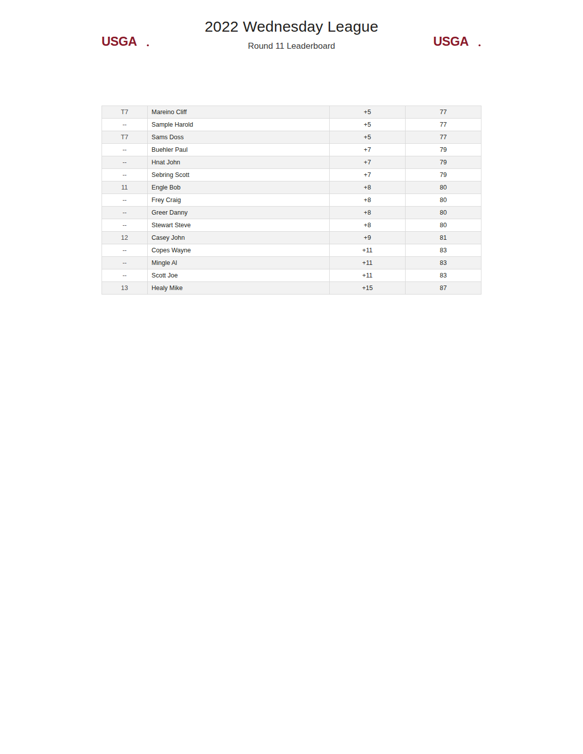USGA
USGA
2022 Wednesday League
Round 11 Leaderboard
| T7 | Mareino Cliff | +5 | 77 |
| -- | Sample Harold | +5 | 77 |
| T7 | Sams Doss | +5 | 77 |
| -- | Buehler Paul | +7 | 79 |
| -- | Hnat John | +7 | 79 |
| -- | Sebring Scott | +7 | 79 |
| 11 | Engle Bob | +8 | 80 |
| -- | Frey Craig | +8 | 80 |
| -- | Greer Danny | +8 | 80 |
| -- | Stewart Steve | +8 | 80 |
| 12 | Casey John | +9 | 81 |
| -- | Copes Wayne | +11 | 83 |
| -- | Mingle Al | +11 | 83 |
| -- | Scott Joe | +11 | 83 |
| 13 | Healy Mike | +15 | 87 |